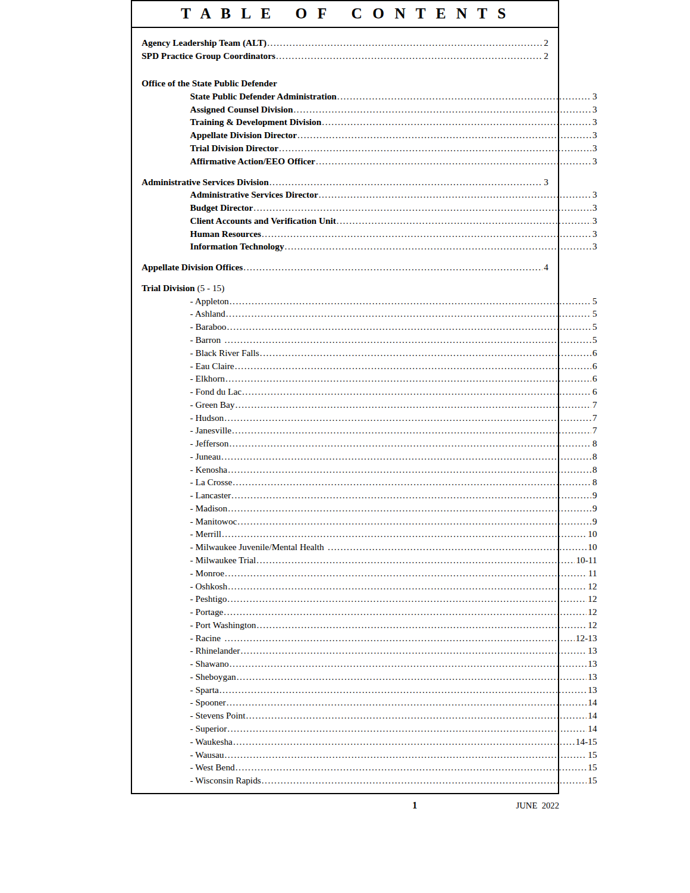T A B L E O F C O N T E N T S
Agency Leadership Team (ALT) .................................................................................................................................. 2
SPD Practice Group Coordinators ......................................................................................................................... 2
Office of the State Public Defender
State Public Defender Administration ....................................................................................................... 3
Assigned Counsel Division ..................................................................................................................... 3
Training & Development Division ..................................................................................................... 3
Appellate Division Director .................................................................................................................... 3
Trial Division Director ............................................................................................................................. 3
Affirmative Action/EEO Officer ....................................................................................................... 3
Administrative Services Division ........................................................................................................................... 3
Administrative Services Director ....................................................................................................... 3
Budget Director ..................................................................................................................................... 3
Client Accounts and Verification Unit ............................................................................................. 3
Human Resources ................................................................................................................................. 3
Information Technology ......................................................................................................................... 3
Appellate Division Offices ....................................................................................................................................... 4
Trial Division (5 - 15)
- Appleton ......................................................................................................................................................... 5
- Ashland ........................................................................................................................................................... 5
- Baraboo .......................................................................................................................................................... 5
- Barron ........................................................................................................................................................... 5
- Black River Falls ......................................................................................................................................... 6
- Eau Claire ....................................................................................................................................................... 6
- Elkhorn ........................................................................................................................................................... 6
- Fond du Lac .................................................................................................................................................... 6
- Green Bay ....................................................................................................................................................... 7
- Hudson ............................................................................................................................................................ 7
- Janesville ......................................................................................................................................................... 7
- Jefferson .......................................................................................................................................................... 8
- Juneau ............................................................................................................................................................. 8
- Kenosha .......................................................................................................................................................... 8
- La Crosse ......................................................................................................................................................... 8
- Lancaster ......................................................................................................................................................... 9
- Madison .......................................................................................................................................................... 9
- Manitowoc ...................................................................................................................................................... 9
- Merrill ............................................................................................................................................................. 10
- Milwaukee Juvenile/Mental Health ................................................................................................................. 10
- Milwaukee Trial .......................................................................................................................................... 10-11
- Monroe ........................................................................................................................................................... 11
- Oshkosh .......................................................................................................................................................... 12
- Peshtigo .......................................................................................................................................................... 12
- Portage ............................................................................................................................................................ 12
- Port Washington .......................................................................................................................................... 12
- Racine ........................................................................................................................................................... 12-13
- Rhinelander .................................................................................................................................................... 13
- Shawano ......................................................................................................................................................... 13
- Sheboygan ...................................................................................................................................................... 13
- Sparta ............................................................................................................................................................. 13
- Spooner .......................................................................................................................................................... 14
- Stevens Point ................................................................................................................................................. 14
- Superior .......................................................................................................................................................... 14
- Waukesha ....................................................................................................................................................... 14-15
- Wausau ........................................................................................................................................................... 15
- West Bend ....................................................................................................................................................... 15
- Wisconsin Rapids ........................................................................................................................................ 15
1 JUNE 2022